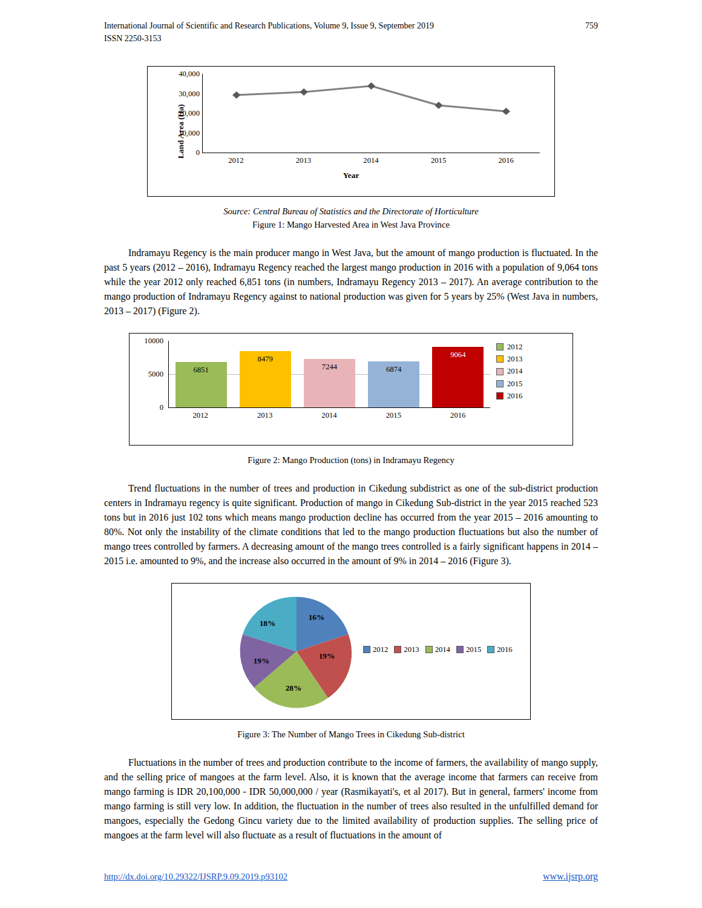International Journal of Scientific and Research Publications, Volume 9, Issue 9, September 2019
ISSN 2250-3153
759
Land Area (Ha)
40,000 30,000 20,000 10,000 0
20122013201420152016
Year
Source: Central Bureau of Statistics and the Directorate of Horticulture
Figure 1: Mango Harvested Area in West Java Province
Indramayu Regency is the main producer mango in West Java, but the amount of mango production is fluctuated. In the past 5 years (2012 – 2016), Indramayu Regency reached the largest mango production in 2016 with a population of 9,064 tons while the year 2012 only reached 6,851 tons (in numbers, Indramayu Regency 2013 – 2017). An average contribution to the mango production of Indramayu Regency against to national production was given for 5 years by 25% (West Java in numbers, 2013 – 2017) (Figure 2).
10000 5000 0
6851
8479
7244
6874
9064
20122013201420152016
2012
2013
2014
2015
2016
Figure 2: Mango Production (tons) in Indramayu Regency
Trend fluctuations in the number of trees and production in Cikedung subdistrict as one of the sub-district production centers in Indramayu regency is quite significant. Production of mango in Cikedung Sub-district in the year 2015 reached 523 tons but in 2016 just 102 tons which means mango production decline has occurred from the year 2015 – 2016 amounting to 80%. Not only the instability of the climate conditions that led to the mango production fluctuations but also the number of mango trees controlled by farmers. A decreasing amount of the mango trees controlled is a fairly significant happens in 2014 – 2015 i.e. amounted to 9%, and the increase also occurred in the amount of 9% in 2014 – 2016 (Figure 3).
16% 19% 28% 19% 18%
2012
2013
2014
2015
2016
Figure 3: The Number of Mango Trees in Cikedung Sub-district
Fluctuations in the number of trees and production contribute to the income of farmers, the availability of mango supply, and the selling price of mangoes at the farm level. Also, it is known that the average income that farmers can receive from mango farming is IDR 20,100,000 - IDR 50,000,000 / year (Rasmikayati's, et al 2017). But in general, farmers' income from mango farming is still very low. In addition, the fluctuation in the number of trees also resulted in the unfulfilled demand for mangoes, especially the Gedong Gincu variety due to the limited availability of production supplies. The selling price of mangoes at the farm level will also fluctuate as a result of fluctuations in the amount of
http://dx.doi.org/10.29322/IJSRP.9.09.2019.p93102
www.ijsrp.org